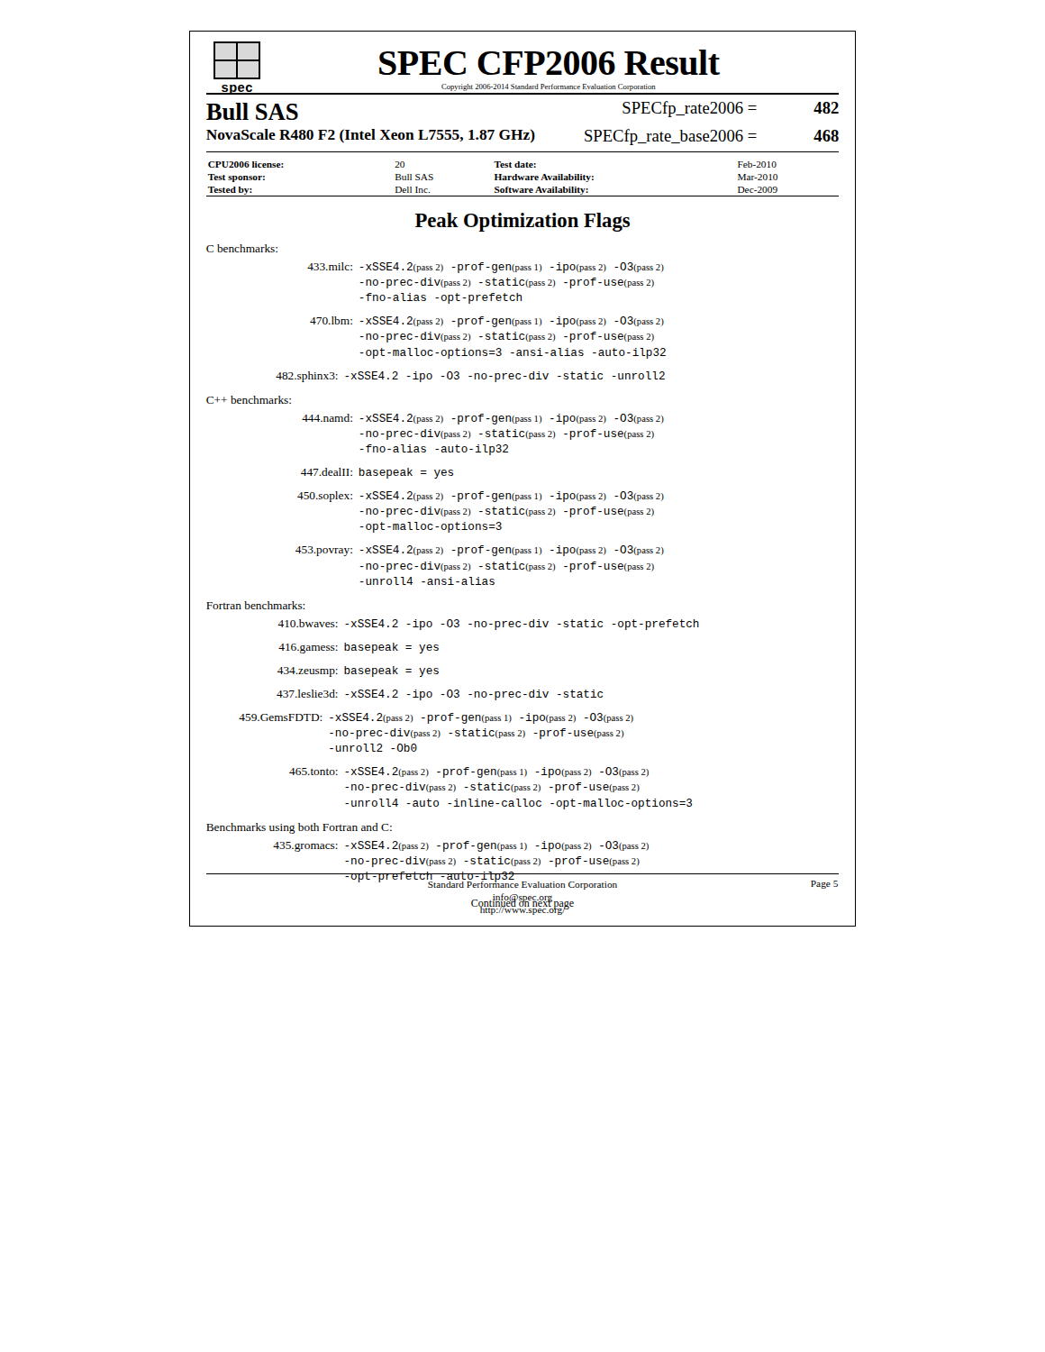spec
SPEC CFP2006 Result
Copyright 2006-2014 Standard Performance Evaluation Corporation
| Bull SAS | SPECfp_rate2006 = 482 |
| NovaScale R480 F2 (Intel Xeon L7555, 1.87 GHz) | SPECfp_rate_base2006 = 468 |
| CPU2006 license: | 20 | Test date: | Feb-2010 |
| Test sponsor: | Bull SAS | Hardware Availability: | Mar-2010 |
| Tested by: | Dell Inc. | Software Availability: | Dec-2009 |
Peak Optimization Flags
C benchmarks:
433.milc:
-xSSE4.2(pass 2) -prof-gen(pass 1) -ipo(pass 2) -O3(pass 2)
-no-prec-div(pass 2) -static(pass 2) -prof-use(pass 2)
-fno-alias -opt-prefetch
470.lbm:
-xSSE4.2(pass 2) -prof-gen(pass 1) -ipo(pass 2) -O3(pass 2)
-no-prec-div(pass 2) -static(pass 2) -prof-use(pass 2)
-opt-malloc-options=3 -ansi-alias -auto-ilp32
482.sphinx3:
-xSSE4.2 -ipo -O3 -no-prec-div -static -unroll2
C++ benchmarks:
444.namd:
-xSSE4.2(pass 2) -prof-gen(pass 1) -ipo(pass 2) -O3(pass 2)
-no-prec-div(pass 2) -static(pass 2) -prof-use(pass 2)
-fno-alias -auto-ilp32
447.dealII:
basepeak = yes
450.soplex:
-xSSE4.2(pass 2) -prof-gen(pass 1) -ipo(pass 2) -O3(pass 2)
-no-prec-div(pass 2) -static(pass 2) -prof-use(pass 2)
-opt-malloc-options=3
453.povray:
-xSSE4.2(pass 2) -prof-gen(pass 1) -ipo(pass 2) -O3(pass 2)
-no-prec-div(pass 2) -static(pass 2) -prof-use(pass 2)
-unroll4 -ansi-alias
Fortran benchmarks:
410.bwaves:
-xSSE4.2 -ipo -O3 -no-prec-div -static -opt-prefetch
416.gamess:
basepeak = yes
434.zeusmp:
basepeak = yes
437.leslie3d:
-xSSE4.2 -ipo -O3 -no-prec-div -static
459.GemsFDTD:
-xSSE4.2(pass 2) -prof-gen(pass 1) -ipo(pass 2) -O3(pass 2)
-no-prec-div(pass 2) -static(pass 2) -prof-use(pass 2)
-unroll2 -Ob0
465.tonto:
-xSSE4.2(pass 2) -prof-gen(pass 1) -ipo(pass 2) -O3(pass 2)
-no-prec-div(pass 2) -static(pass 2) -prof-use(pass 2)
-unroll4 -auto -inline-calloc -opt-malloc-options=3
Benchmarks using both Fortran and C:
435.gromacs:
-xSSE4.2(pass 2) -prof-gen(pass 1) -ipo(pass 2) -O3(pass 2)
-no-prec-div(pass 2) -static(pass 2) -prof-use(pass 2)
-opt-prefetch -auto-ilp32
Continued on next page
| | Standard Performance Evaluation Corporation info@spec.org http://www.spec.org/ | Page 5 |